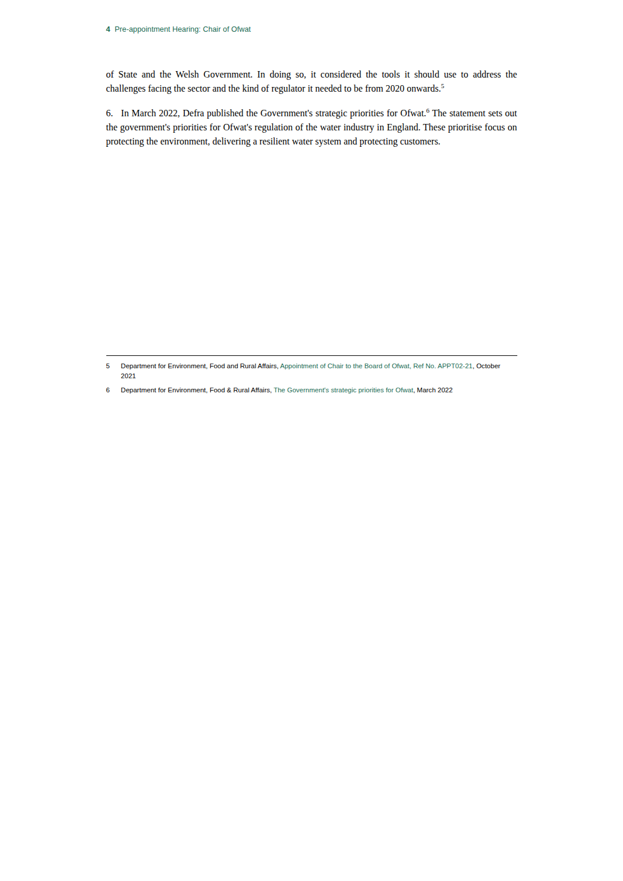4 Pre-appointment Hearing: Chair of Ofwat
of State and the Welsh Government. In doing so, it considered the tools it should use to address the challenges facing the sector and the kind of regulator it needed to be from 2020 onwards.5
6. In March 2022, Defra published the Government's strategic priorities for Ofwat.6 The statement sets out the government's priorities for Ofwat's regulation of the water industry in England. These prioritise focus on protecting the environment, delivering a resilient water system and protecting customers.
5 Department for Environment, Food and Rural Affairs, Appointment of Chair to the Board of Ofwat, Ref No. APPT02-21, October 2021
6 Department for Environment, Food & Rural Affairs, The Government's strategic priorities for Ofwat, March 2022